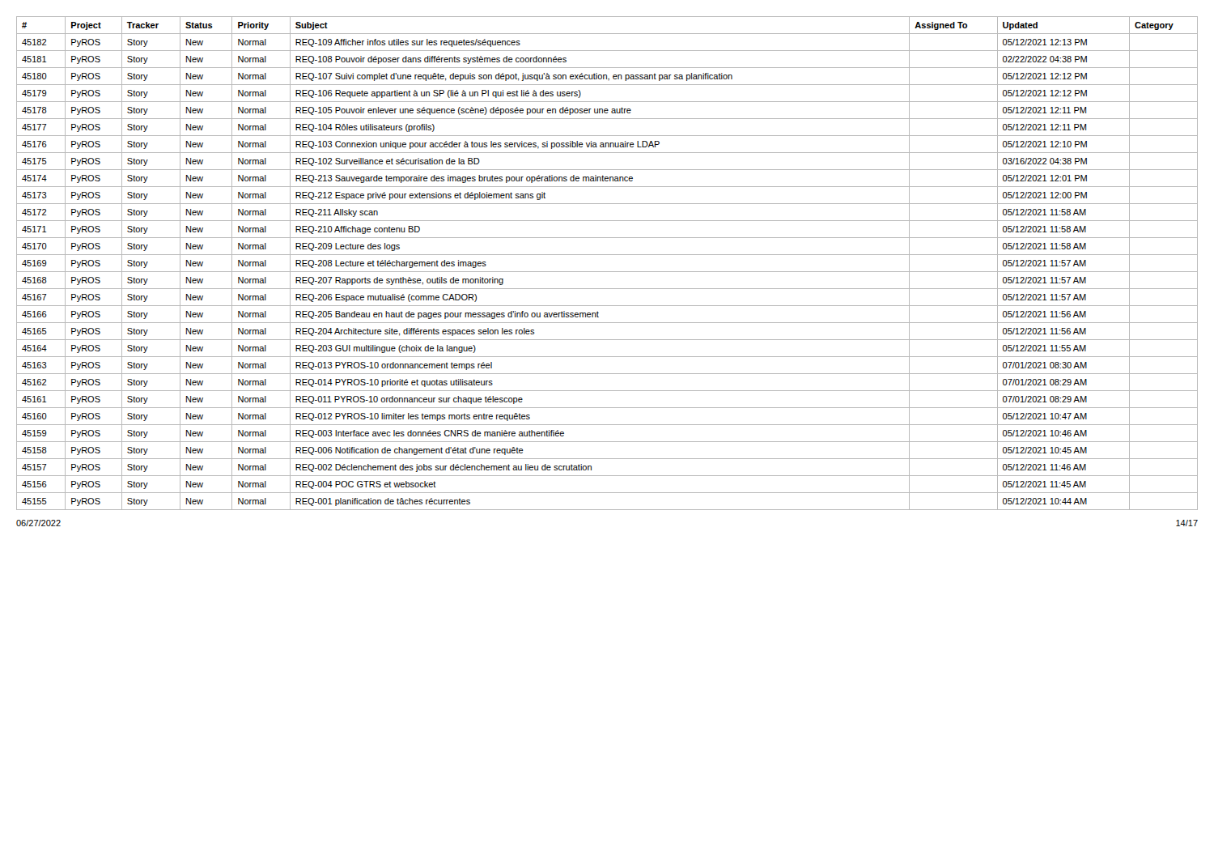| # | Project | Tracker | Status | Priority | Subject | Assigned To | Updated | Category |
| --- | --- | --- | --- | --- | --- | --- | --- | --- |
| 45182 | PyROS | Story | New | Normal | REQ-109 Afficher infos utiles sur les requetes/séquences | | 05/12/2021 12:13 PM | |
| 45181 | PyROS | Story | New | Normal | REQ-108 Pouvoir déposer dans différents systèmes de coordonnées | | 02/22/2022 04:38 PM | |
| 45180 | PyROS | Story | New | Normal | REQ-107 Suivi complet d'une requête, depuis son dépot, jusqu'à son exécution, en passant par sa planification | | 05/12/2021 12:12 PM | |
| 45179 | PyROS | Story | New | Normal | REQ-106 Requete appartient à un SP (lié à un PI qui est lié à des users) | | 05/12/2021 12:12 PM | |
| 45178 | PyROS | Story | New | Normal | REQ-105 Pouvoir enlever une séquence (scène) déposée pour en déposer une autre | | 05/12/2021 12:11 PM | |
| 45177 | PyROS | Story | New | Normal | REQ-104 Rôles utilisateurs (profils) | | 05/12/2021 12:11 PM | |
| 45176 | PyROS | Story | New | Normal | REQ-103 Connexion unique pour accéder à tous les services, si possible via annuaire LDAP | | 05/12/2021 12:10 PM | |
| 45175 | PyROS | Story | New | Normal | REQ-102 Surveillance et sécurisation de la BD | | 03/16/2022 04:38 PM | |
| 45174 | PyROS | Story | New | Normal | REQ-213 Sauvegarde temporaire des images brutes pour opérations de maintenance | | 05/12/2021 12:01 PM | |
| 45173 | PyROS | Story | New | Normal | REQ-212 Espace privé pour extensions et déploiement sans git | | 05/12/2021 12:00 PM | |
| 45172 | PyROS | Story | New | Normal | REQ-211 Allsky scan | | 05/12/2021 11:58 AM | |
| 45171 | PyROS | Story | New | Normal | REQ-210 Affichage contenu BD | | 05/12/2021 11:58 AM | |
| 45170 | PyROS | Story | New | Normal | REQ-209 Lecture des logs | | 05/12/2021 11:58 AM | |
| 45169 | PyROS | Story | New | Normal | REQ-208 Lecture et téléchargement des images | | 05/12/2021 11:57 AM | |
| 45168 | PyROS | Story | New | Normal | REQ-207 Rapports de synthèse, outils de monitoring | | 05/12/2021 11:57 AM | |
| 45167 | PyROS | Story | New | Normal | REQ-206 Espace mutualisé (comme CADOR) | | 05/12/2021 11:57 AM | |
| 45166 | PyROS | Story | New | Normal | REQ-205 Bandeau en haut de pages pour messages d'info ou avertissement | | 05/12/2021 11:56 AM | |
| 45165 | PyROS | Story | New | Normal | REQ-204 Architecture site, différents espaces selon les roles | | 05/12/2021 11:56 AM | |
| 45164 | PyROS | Story | New | Normal | REQ-203 GUI multilingue (choix de la langue) | | 05/12/2021 11:55 AM | |
| 45163 | PyROS | Story | New | Normal | REQ-013 PYROS-10 ordonnancement temps réel | | 07/01/2021 08:30 AM | |
| 45162 | PyROS | Story | New | Normal | REQ-014 PYROS-10 priorité et quotas utilisateurs | | 07/01/2021 08:29 AM | |
| 45161 | PyROS | Story | New | Normal | REQ-011 PYROS-10 ordonnanceur sur chaque télescope | | 07/01/2021 08:29 AM | |
| 45160 | PyROS | Story | New | Normal | REQ-012 PYROS-10 limiter les temps morts entre requêtes | | 05/12/2021 10:47 AM | |
| 45159 | PyROS | Story | New | Normal | REQ-003 Interface avec les données CNRS de manière authentifiée | | 05/12/2021 10:46 AM | |
| 45158 | PyROS | Story | New | Normal | REQ-006 Notification de changement d'état d'une requête | | 05/12/2021 10:45 AM | |
| 45157 | PyROS | Story | New | Normal | REQ-002 Déclenchement des jobs sur déclenchement au lieu de scrutation | | 05/12/2021 11:46 AM | |
| 45156 | PyROS | Story | New | Normal | REQ-004 POC GTRS et websocket | | 05/12/2021 11:45 AM | |
| 45155 | PyROS | Story | New | Normal | REQ-001 planification de tâches récurrentes | | 05/12/2021 10:44 AM | |
06/27/2022 14/17